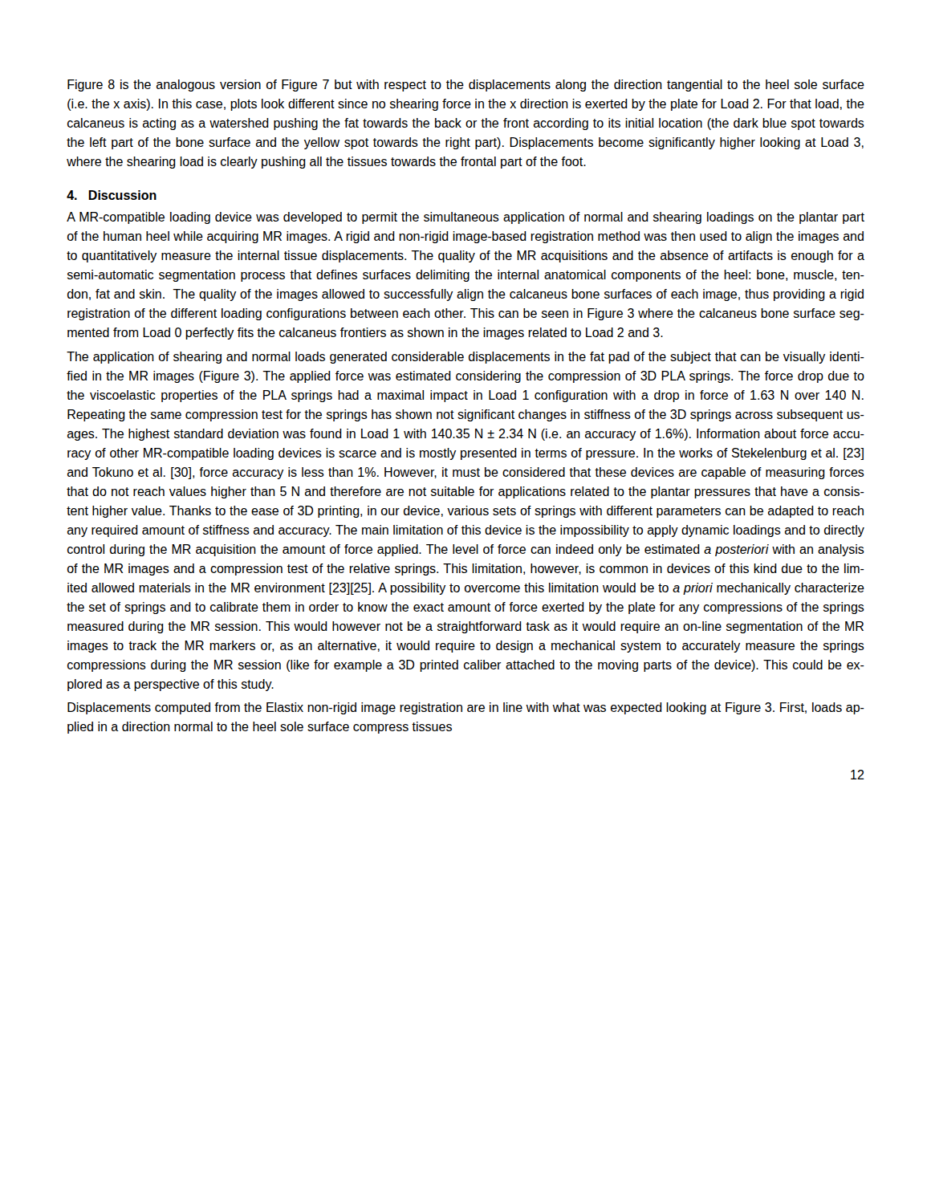Figure 8 is the analogous version of Figure 7 but with respect to the displacements along the direction tangential to the heel sole surface (i.e. the x axis). In this case, plots look different since no shearing force in the x direction is exerted by the plate for Load 2. For that load, the calcaneus is acting as a watershed pushing the fat towards the back or the front according to its initial location (the dark blue spot towards the left part of the bone surface and the yellow spot towards the right part). Displacements become significantly higher looking at Load 3, where the shearing load is clearly pushing all the tissues towards the frontal part of the foot.
4. Discussion
A MR-compatible loading device was developed to permit the simultaneous application of normal and shearing loadings on the plantar part of the human heel while acquiring MR images. A rigid and non-rigid image-based registration method was then used to align the images and to quantitatively measure the internal tissue displacements. The quality of the MR acquisitions and the absence of artifacts is enough for a semi-automatic segmentation process that defines surfaces delimiting the internal anatomical components of the heel: bone, muscle, tendon, fat and skin. The quality of the images allowed to successfully align the calcaneus bone surfaces of each image, thus providing a rigid registration of the different loading configurations between each other. This can be seen in Figure 3 where the calcaneus bone surface segmented from Load 0 perfectly fits the calcaneus frontiers as shown in the images related to Load 2 and 3.
The application of shearing and normal loads generated considerable displacements in the fat pad of the subject that can be visually identified in the MR images (Figure 3). The applied force was estimated considering the compression of 3D PLA springs. The force drop due to the viscoelastic properties of the PLA springs had a maximal impact in Load 1 configuration with a drop in force of 1.63 N over 140 N. Repeating the same compression test for the springs has shown not significant changes in stiffness of the 3D springs across subsequent usages. The highest standard deviation was found in Load 1 with 140.35 N ± 2.34 N (i.e. an accuracy of 1.6%). Information about force accuracy of other MR-compatible loading devices is scarce and is mostly presented in terms of pressure. In the works of Stekelenburg et al. [23] and Tokuno et al. [30], force accuracy is less than 1%. However, it must be considered that these devices are capable of measuring forces that do not reach values higher than 5 N and therefore are not suitable for applications related to the plantar pressures that have a consistent higher value. Thanks to the ease of 3D printing, in our device, various sets of springs with different parameters can be adapted to reach any required amount of stiffness and accuracy. The main limitation of this device is the impossibility to apply dynamic loadings and to directly control during the MR acquisition the amount of force applied. The level of force can indeed only be estimated a posteriori with an analysis of the MR images and a compression test of the relative springs. This limitation, however, is common in devices of this kind due to the limited allowed materials in the MR environment [23][25]. A possibility to overcome this limitation would be to a priori mechanically characterize the set of springs and to calibrate them in order to know the exact amount of force exerted by the plate for any compressions of the springs measured during the MR session. This would however not be a straightforward task as it would require an on-line segmentation of the MR images to track the MR markers or, as an alternative, it would require to design a mechanical system to accurately measure the springs compressions during the MR session (like for example a 3D printed caliber attached to the moving parts of the device). This could be explored as a perspective of this study.
Displacements computed from the Elastix non-rigid image registration are in line with what was expected looking at Figure 3. First, loads applied in a direction normal to the heel sole surface compress tissues
12